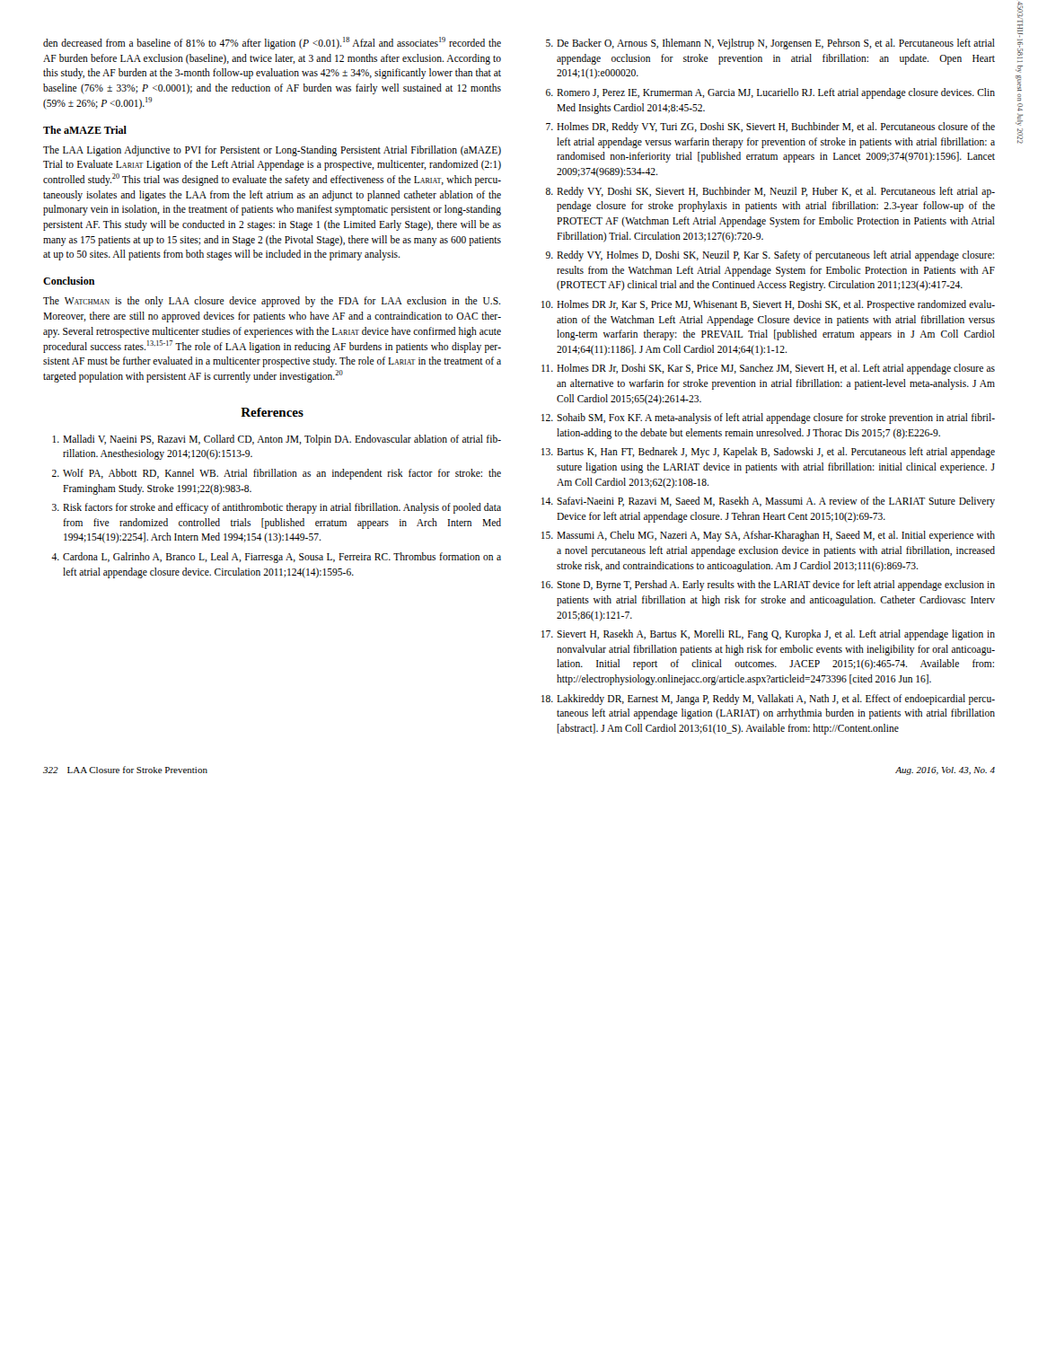Downloaded from http://meridian.allenpress.com/doi/pdf/10.14503/THIJ-16-5811 by guest on 04 July 2022
den decreased from a baseline of 81% to 47% after ligation (P <0.01).18 Afzal and associates19 recorded the AF burden before LAA exclusion (baseline), and twice later, at 3 and 12 months after exclusion. According to this study, the AF burden at the 3-month follow-up evaluation was 42% ± 34%, significantly lower than that at baseline (76% ± 33%; P <0.0001); and the reduction of AF burden was fairly well sustained at 12 months (59% ± 26%; P <0.001).19
The aMAZE Trial
The LAA Ligation Adjunctive to PVI for Persistent or Long-Standing Persistent Atrial Fibrillation (aMAZE) Trial to Evaluate Lariat Ligation of the Left Atrial Appendage is a prospective, multicenter, randomized (2:1) controlled study.20 This trial was designed to evaluate the safety and effectiveness of the Lariat, which percutaneously isolates and ligates the LAA from the left atrium as an adjunct to planned catheter ablation of the pulmonary vein in isolation, in the treatment of patients who manifest symptomatic persistent or long-standing persistent AF. This study will be conducted in 2 stages: in Stage 1 (the Limited Early Stage), there will be as many as 175 patients at up to 15 sites; and in Stage 2 (the Pivotal Stage), there will be as many as 600 patients at up to 50 sites. All patients from both stages will be included in the primary analysis.
Conclusion
The Watchman is the only LAA closure device approved by the FDA for LAA exclusion in the U.S. Moreover, there are still no approved devices for patients who have AF and a contraindication to OAC therapy. Several retrospective multicenter studies of experiences with the Lariat device have confirmed high acute procedural success rates.13,15-17 The role of LAA ligation in reducing AF burdens in patients who display persistent AF must be further evaluated in a multicenter prospective study. The role of Lariat in the treatment of a targeted population with persistent AF is currently under investigation.20
References
Malladi V, Naeini PS, Razavi M, Collard CD, Anton JM, Tolpin DA. Endovascular ablation of atrial fibrillation. Anesthesiology 2014;120(6):1513-9.
Wolf PA, Abbott RD, Kannel WB. Atrial fibrillation as an independent risk factor for stroke: the Framingham Study. Stroke 1991;22(8):983-8.
Risk factors for stroke and efficacy of antithrombotic therapy in atrial fibrillation. Analysis of pooled data from five randomized controlled trials [published erratum appears in Arch Intern Med 1994;154(19):2254]. Arch Intern Med 1994;154 (13):1449-57.
Cardona L, Galrinho A, Branco L, Leal A, Fiarresga A, Sousa L, Ferreira RC. Thrombus formation on a left atrial appendage closure device. Circulation 2011;124(14):1595-6.
De Backer O, Arnous S, Ihlemann N, Vejlstrup N, Jorgensen E, Pehrson S, et al. Percutaneous left atrial appendage occlusion for stroke prevention in atrial fibrillation: an update. Open Heart 2014;1(1):e000020.
Romero J, Perez IE, Krumerman A, Garcia MJ, Lucariello RJ. Left atrial appendage closure devices. Clin Med Insights Cardiol 2014;8:45-52.
Holmes DR, Reddy VY, Turi ZG, Doshi SK, Sievert H, Buchbinder M, et al. Percutaneous closure of the left atrial appendage versus warfarin therapy for prevention of stroke in patients with atrial fibrillation: a randomised non-inferiority trial [published erratum appears in Lancet 2009;374(9701):1596]. Lancet 2009;374(9689):534-42.
Reddy VY, Doshi SK, Sievert H, Buchbinder M, Neuzil P, Huber K, et al. Percutaneous left atrial appendage closure for stroke prophylaxis in patients with atrial fibrillation: 2.3-year follow-up of the PROTECT AF (Watchman Left Atrial Appendage System for Embolic Protection in Patients with Atrial Fibrillation) Trial. Circulation 2013;127(6):720-9.
Reddy VY, Holmes D, Doshi SK, Neuzil P, Kar S. Safety of percutaneous left atrial appendage closure: results from the Watchman Left Atrial Appendage System for Embolic Protection in Patients with AF (PROTECT AF) clinical trial and the Continued Access Registry. Circulation 2011;123(4):417-24.
Holmes DR Jr, Kar S, Price MJ, Whisenant B, Sievert H, Doshi SK, et al. Prospective randomized evaluation of the Watchman Left Atrial Appendage Closure device in patients with atrial fibrillation versus long-term warfarin therapy: the PREVAIL Trial [published erratum appears in J Am Coll Cardiol 2014;64(11):1186]. J Am Coll Cardiol 2014;64(1):1-12.
Holmes DR Jr, Doshi SK, Kar S, Price MJ, Sanchez JM, Sievert H, et al. Left atrial appendage closure as an alternative to warfarin for stroke prevention in atrial fibrillation: a patient-level meta-analysis. J Am Coll Cardiol 2015;65(24):2614-23.
Sohaib SM, Fox KF. A meta-analysis of left atrial appendage closure for stroke prevention in atrial fibrillation-adding to the debate but elements remain unresolved. J Thorac Dis 2015;7 (8):E226-9.
Bartus K, Han FT, Bednarek J, Myc J, Kapelak B, Sadowski J, et al. Percutaneous left atrial appendage suture ligation using the LARIAT device in patients with atrial fibrillation: initial clinical experience. J Am Coll Cardiol 2013;62(2):108-18.
Safavi-Naeini P, Razavi M, Saeed M, Rasekh A, Massumi A. A review of the LARIAT Suture Delivery Device for left atrial appendage closure. J Tehran Heart Cent 2015;10(2):69-73.
Massumi A, Chelu MG, Nazeri A, May SA, Afshar-Kharaghan H, Saeed M, et al. Initial experience with a novel percutaneous left atrial appendage exclusion device in patients with atrial fibrillation, increased stroke risk, and contraindications to anticoagulation. Am J Cardiol 2013;111(6):869-73.
Stone D, Byrne T, Pershad A. Early results with the LARIAT device for left atrial appendage exclusion in patients with atrial fibrillation at high risk for stroke and anticoagulation. Catheter Cardiovasc Interv 2015;86(1):121-7.
Sievert H, Rasekh A, Bartus K, Morelli RL, Fang Q, Kuropka J, et al. Left atrial appendage ligation in nonvalvular atrial fibrillation patients at high risk for embolic events with ineligibility for oral anticoagulation. Initial report of clinical outcomes. JACEP 2015;1(6):465-74. Available from: http://electrophysiology.onlinejacc.org/article.aspx?articleid=2473396 [cited 2016 Jun 16].
Lakkireddy DR, Earnest M, Janga P, Reddy M, Vallakati A, Nath J, et al. Effect of endoepicardial percutaneous left atrial appendage ligation (LARIAT) on arrhythmia burden in patients with atrial fibrillation [abstract]. J Am Coll Cardiol 2013;61(10_S). Available from: http://Content.online
322 LAA Closure for Stroke Prevention
Aug. 2016, Vol. 43, No. 4